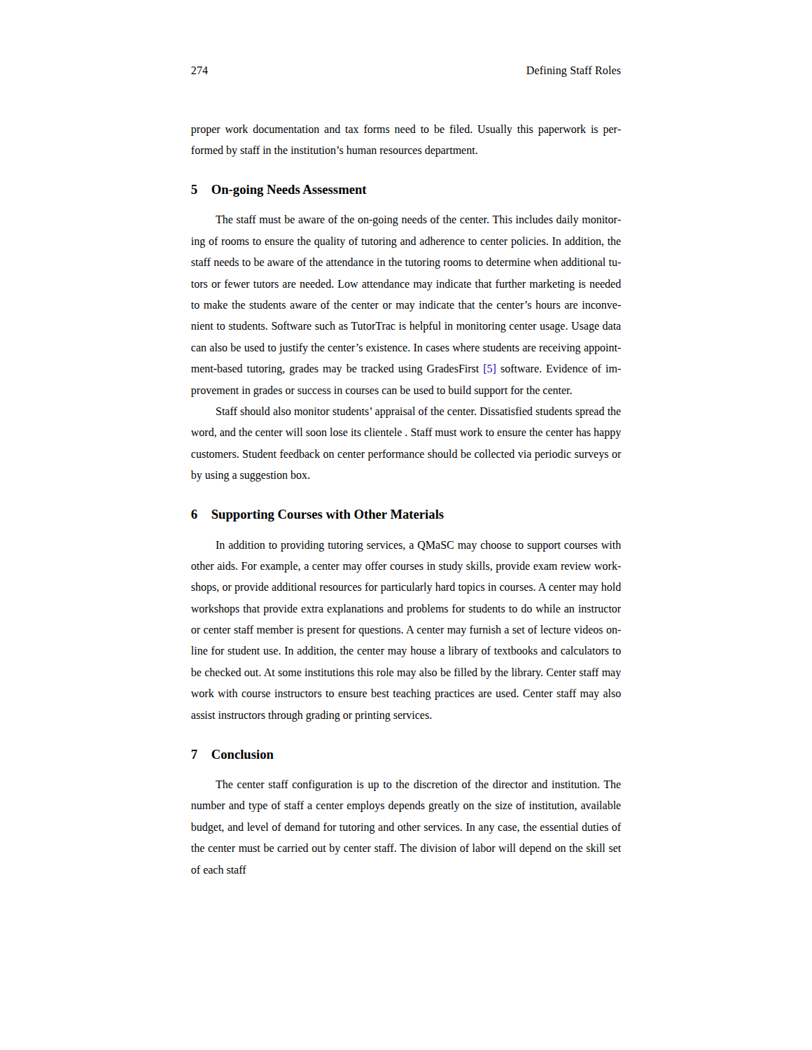274 Defining Staff Roles
proper work documentation and tax forms need to be filed. Usually this paperwork is performed by staff in the institution’s human resources department.
5 On-going Needs Assessment
The staff must be aware of the on-going needs of the center. This includes daily monitoring of rooms to ensure the quality of tutoring and adherence to center policies. In addition, the staff needs to be aware of the attendance in the tutoring rooms to determine when additional tutors or fewer tutors are needed. Low attendance may indicate that further marketing is needed to make the students aware of the center or may indicate that the center’s hours are inconvenient to students. Software such as TutorTrac is helpful in monitoring center usage. Usage data can also be used to justify the center’s existence. In cases where students are receiving appointment-based tutoring, grades may be tracked using GradesFirst [5] software. Evidence of improvement in grades or success in courses can be used to build support for the center.
Staff should also monitor students’ appraisal of the center. Dissatisfied students spread the word, and the center will soon lose its clientele . Staff must work to ensure the center has happy customers. Student feedback on center performance should be collected via periodic surveys or by using a suggestion box.
6 Supporting Courses with Other Materials
In addition to providing tutoring services, a QMaSC may choose to support courses with other aids. For example, a center may offer courses in study skills, provide exam review workshops, or provide additional resources for particularly hard topics in courses. A center may hold workshops that provide extra explanations and problems for students to do while an instructor or center staff member is present for questions. A center may furnish a set of lecture videos online for student use. In addition, the center may house a library of textbooks and calculators to be checked out. At some institutions this role may also be filled by the library. Center staff may work with course instructors to ensure best teaching practices are used. Center staff may also assist instructors through grading or printing services.
7 Conclusion
The center staff configuration is up to the discretion of the director and institution. The number and type of staff a center employs depends greatly on the size of institution, available budget, and level of demand for tutoring and other services. In any case, the essential duties of the center must be carried out by center staff. The division of labor will depend on the skill set of each staff